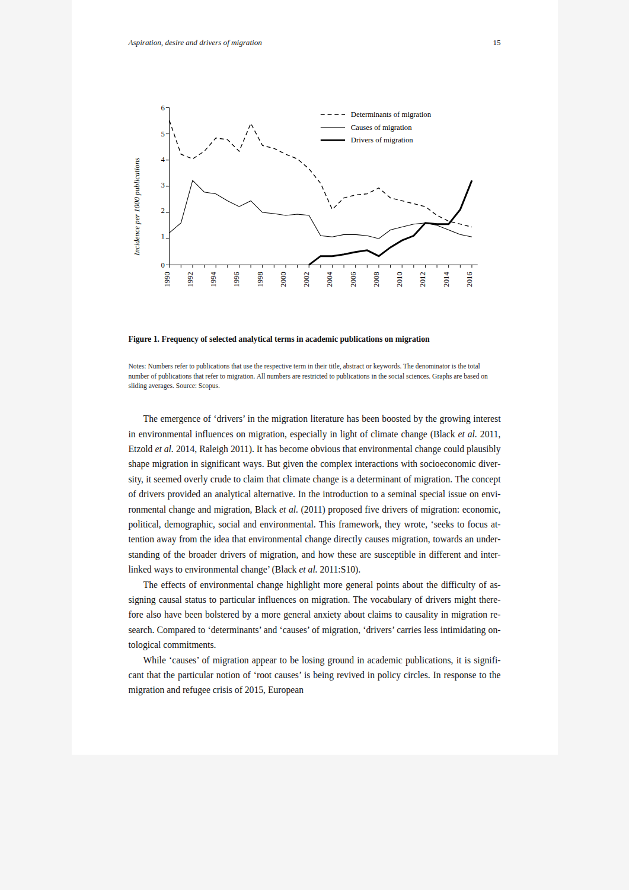Aspiration, desire and drivers of migration 15
Frequency of selected analytical terms in academic publications on migration Line chart showing incidence per 1000 publications from 1990 to 2016 for three terms: determinants of migration, causes of migration, and drivers of migration. Incidence per 1000 publications 6 5 4 3 2 1 0 1990 1992 1994 1996 1998 2000 2002 2004 2006 2008 2010 2012 2014 2016 Determinants of migration Causes of migration Drivers of migration
Figure 1. Frequency of selected analytical terms in academic publications on migration
Notes: Numbers refer to publications that use the respective term in their title, abstract or keywords. The denominator is the total number of publications that refer to migration. All numbers are restricted to publications in the social sciences. Graphs are based on sliding averages. Source: Scopus.
The emergence of ‘drivers’ in the migration literature has been boosted by the growing interest in environmental influences on migration, especially in light of climate change (Black et al. 2011, Etzold et al. 2014, Raleigh 2011). It has become obvious that environmental change could plausibly shape migration in significant ways. But given the complex interactions with socioeconomic diversity, it seemed overly crude to claim that climate change is a determinant of migration. The concept of drivers provided an analytical alternative. In the introduction to a seminal special issue on environmental change and migration, Black et al. (2011) proposed five drivers of migration: economic, political, demographic, social and environmental. This framework, they wrote, ‘seeks to focus attention away from the idea that environmental change directly causes migration, towards an understanding of the broader drivers of migration, and how these are susceptible in different and inter-linked ways to environmental change’ (Black et al. 2011:S10).
The effects of environmental change highlight more general points about the difficulty of assigning causal status to particular influences on migration. The vocabulary of drivers might therefore also have been bolstered by a more general anxiety about claims to causality in migration research. Compared to ‘determinants’ and ‘causes’ of migration, ‘drivers’ carries less intimidating ontological commitments.
While ‘causes’ of migration appear to be losing ground in academic publications, it is significant that the particular notion of ‘root causes’ is being revived in policy circles. In response to the migration and refugee crisis of 2015, European